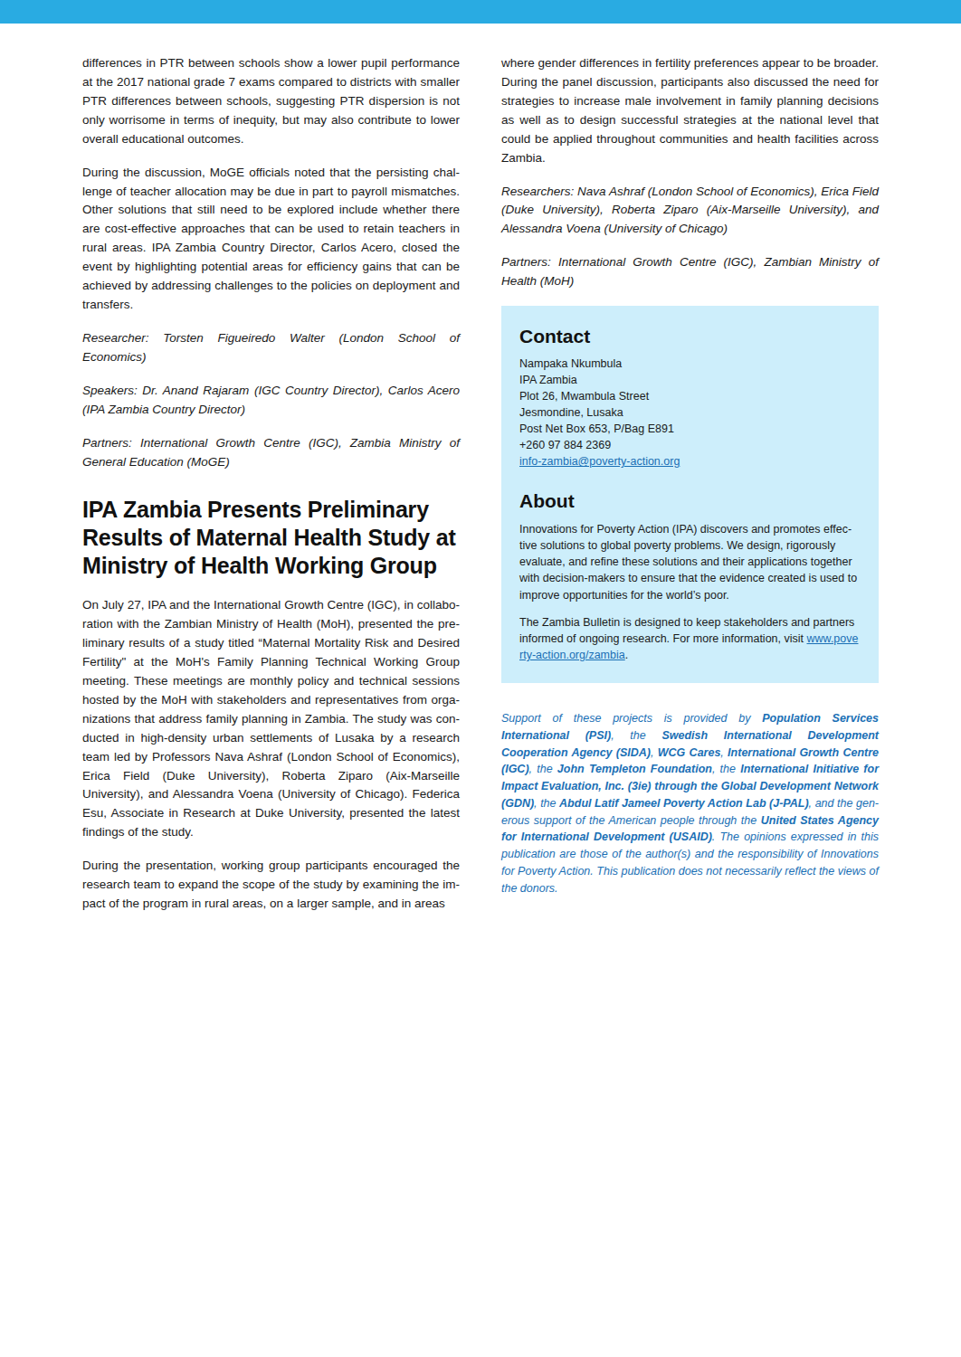differences in PTR between schools show a lower pupil performance at the 2017 national grade 7 exams compared to districts with smaller PTR differences between schools, suggesting PTR dispersion is not only worrisome in terms of inequity, but may also contribute to lower overall educational outcomes.
During the discussion, MoGE officials noted that the persisting challenge of teacher allocation may be due in part to payroll mismatches. Other solutions that still need to be explored include whether there are cost-effective approaches that can be used to retain teachers in rural areas. IPA Zambia Country Director, Carlos Acero, closed the event by highlighting potential areas for efficiency gains that can be achieved by addressing challenges to the policies on deployment and transfers.
Researcher: Torsten Figueiredo Walter (London School of Economics)
Speakers: Dr. Anand Rajaram (IGC Country Director), Carlos Acero (IPA Zambia Country Director)
Partners: International Growth Centre (IGC), Zambia Ministry of General Education (MoGE)
IPA Zambia Presents Preliminary Results of Maternal Health Study at Ministry of Health Working Group
On July 27, IPA and the International Growth Centre (IGC), in collaboration with the Zambian Ministry of Health (MoH), presented the preliminary results of a study titled “Maternal Mortality Risk and Desired Fertility" at the MoH's Family Planning Technical Working Group meeting. These meetings are monthly policy and technical sessions hosted by the MoH with stakeholders and representatives from organizations that address family planning in Zambia. The study was conducted in high-density urban settlements of Lusaka by a research team led by Professors Nava Ashraf (London School of Economics), Erica Field (Duke University), Roberta Ziparo (Aix-Marseille University), and Alessandra Voena (University of Chicago). Federica Esu, Associate in Research at Duke University, presented the latest findings of the study.
During the presentation, working group participants encouraged the research team to expand the scope of the study by examining the impact of the program in rural areas, on a larger sample, and in areas
where gender differences in fertility preferences appear to be broader. During the panel discussion, participants also discussed the need for strategies to increase male involvement in family planning decisions as well as to design successful strategies at the national level that could be applied throughout communities and health facilities across Zambia.
Researchers: Nava Ashraf (London School of Economics), Erica Field (Duke University), Roberta Ziparo (Aix-Marseille University), and Alessandra Voena (University of Chicago)
Partners: International Growth Centre (IGC), Zambian Ministry of Health (MoH)
Contact
Nampaka Nkumbula
IPA Zambia
Plot 26, Mwambula Street
Jesmondine, Lusaka
Post Net Box 653, P/Bag E891
+260 97 884 2369
info-zambia@poverty-action.org
About
Innovations for Poverty Action (IPA) discovers and promotes effective solutions to global poverty problems. We design, rigorously evaluate, and refine these solutions and their applications together with decision-makers to ensure that the evidence created is used to improve opportunities for the world’s poor.
The Zambia Bulletin is designed to keep stakeholders and partners informed of ongoing research. For more information, visit www.poverty-action.org/zambia.
Support of these projects is provided by Population Services International (PSI), the Swedish International Development Cooperation Agency (SIDA), WCG Cares, International Growth Centre (IGC), the John Templeton Foundation, the International Initiative for Impact Evaluation, Inc. (3ie) through the Global Development Network (GDN), the Abdul Latif Jameel Poverty Action Lab (J-PAL), and the generous support of the American people through the United States Agency for International Development (USAID). The opinions expressed in this publication are those of the author(s) and the responsibility of Innovations for Poverty Action. This publication does not necessarily reflect the views of the donors.